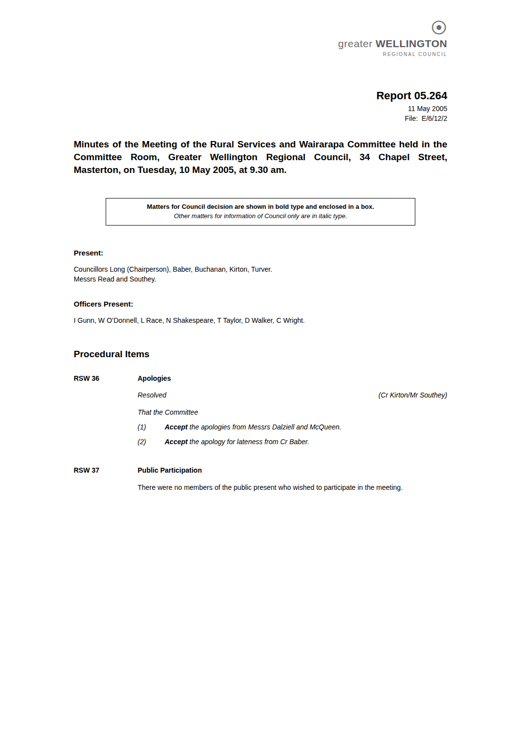⦿
greater WELLINGTON
REGIONAL COUNCIL
Report 05.264
11 May 2005
File: E/6/12/2
Minutes of the Meeting of the Rural Services and Wairarapa Committee held in the Committee Room, Greater Wellington Regional Council, 34 Chapel Street, Masterton, on Tuesday, 10 May 2005, at 9.30 am.
Matters for Council decision are shown in bold type and enclosed in a box.
Other matters for information of Council only are in italic type.
Present:
Councillors Long (Chairperson), Baber, Buchanan, Kirton, Turver.
Messrs Read and Southey.
Officers Present:
I Gunn, W O’Donnell, L Race, N Shakespeare, T Taylor, D Walker, C Wright.
Procedural Items
RSW 36
Apologies
Resolved (Cr Kirton/Mr Southey)
That the Committee
(1) Accept the apologies from Messrs Dalziell and McQueen.
(2) Accept the apology for lateness from Cr Baber.
RSW 37
Public Participation
There were no members of the public present who wished to participate in the meeting.